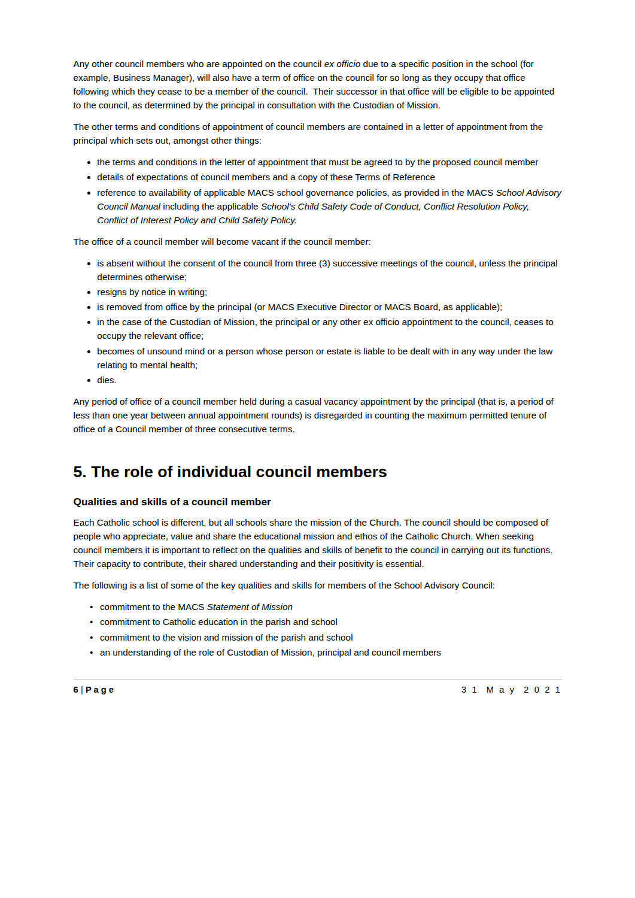Any other council members who are appointed on the council ex officio due to a specific position in the school (for example, Business Manager), will also have a term of office on the council for so long as they occupy that office following which they cease to be a member of the council. Their successor in that office will be eligible to be appointed to the council, as determined by the principal in consultation with the Custodian of Mission.
The other terms and conditions of appointment of council members are contained in a letter of appointment from the principal which sets out, amongst other things:
the terms and conditions in the letter of appointment that must be agreed to by the proposed council member
details of expectations of council members and a copy of these Terms of Reference
reference to availability of applicable MACS school governance policies, as provided in the MACS School Advisory Council Manual including the applicable School's Child Safety Code of Conduct, Conflict Resolution Policy, Conflict of Interest Policy and Child Safety Policy.
The office of a council member will become vacant if the council member:
is absent without the consent of the council from three (3) successive meetings of the council, unless the principal determines otherwise;
resigns by notice in writing;
is removed from office by the principal (or MACS Executive Director or MACS Board, as applicable);
in the case of the Custodian of Mission, the principal or any other ex officio appointment to the council, ceases to occupy the relevant office;
becomes of unsound mind or a person whose person or estate is liable to be dealt with in any way under the law relating to mental health;
dies.
Any period of office of a council member held during a casual vacancy appointment by the principal (that is, a period of less than one year between annual appointment rounds) is disregarded in counting the maximum permitted tenure of office of a Council member of three consecutive terms.
5. The role of individual council members
Qualities and skills of a council member
Each Catholic school is different, but all schools share the mission of the Church. The council should be composed of people who appreciate, value and share the educational mission and ethos of the Catholic Church. When seeking council members it is important to reflect on the qualities and skills of benefit to the council in carrying out its functions. Their capacity to contribute, their shared understanding and their positivity is essential.
The following is a list of some of the key qualities and skills for members of the School Advisory Council:
commitment to the MACS Statement of Mission
commitment to Catholic education in the parish and school
commitment to the vision and mission of the parish and school
an understanding of the role of Custodian of Mission, principal and council members
6 | P a g e
3 1 M a y 2 0 2 1